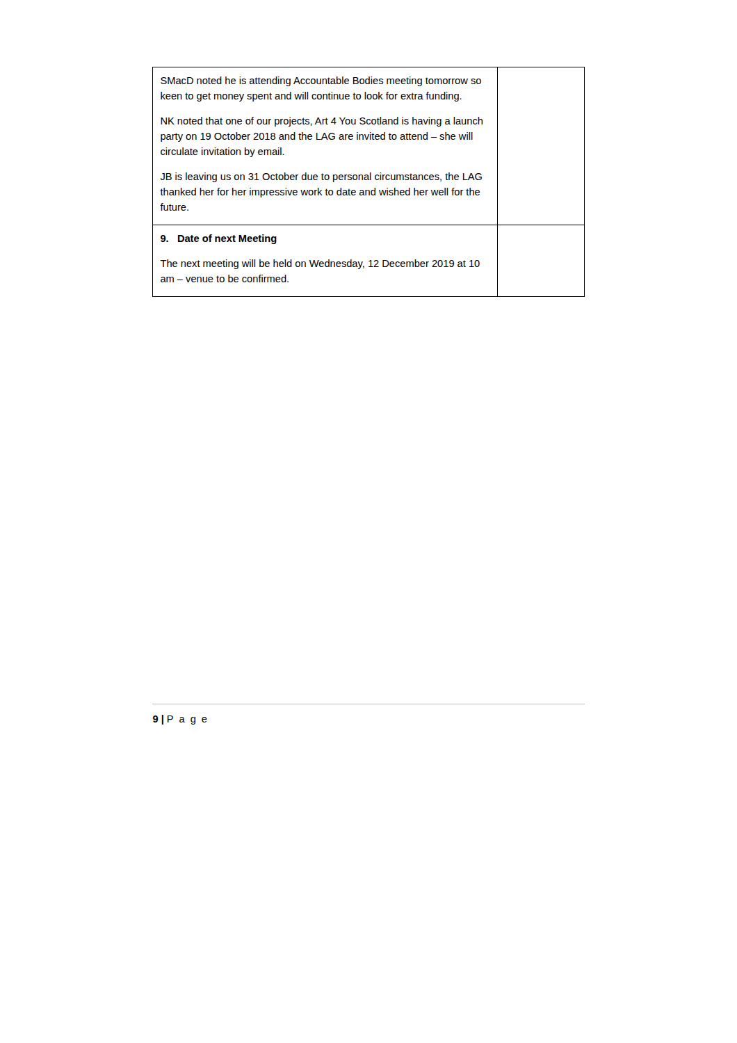| SMacD noted he is attending Accountable Bodies meeting tomorrow so keen to get money spent and will continue to look for extra funding. NK noted that one of our projects, Art 4 You Scotland is having a launch party on 19 October 2018 and the LAG are invited to attend – she will circulate invitation by email. JB is leaving us on 31 October due to personal circumstances, the LAG thanked her for her impressive work to date and wished her well for the future. | |
| 9. Date of next Meeting The next meeting will be held on Wednesday, 12 December 2019 at 10 am – venue to be confirmed. | |
9 | P a g e